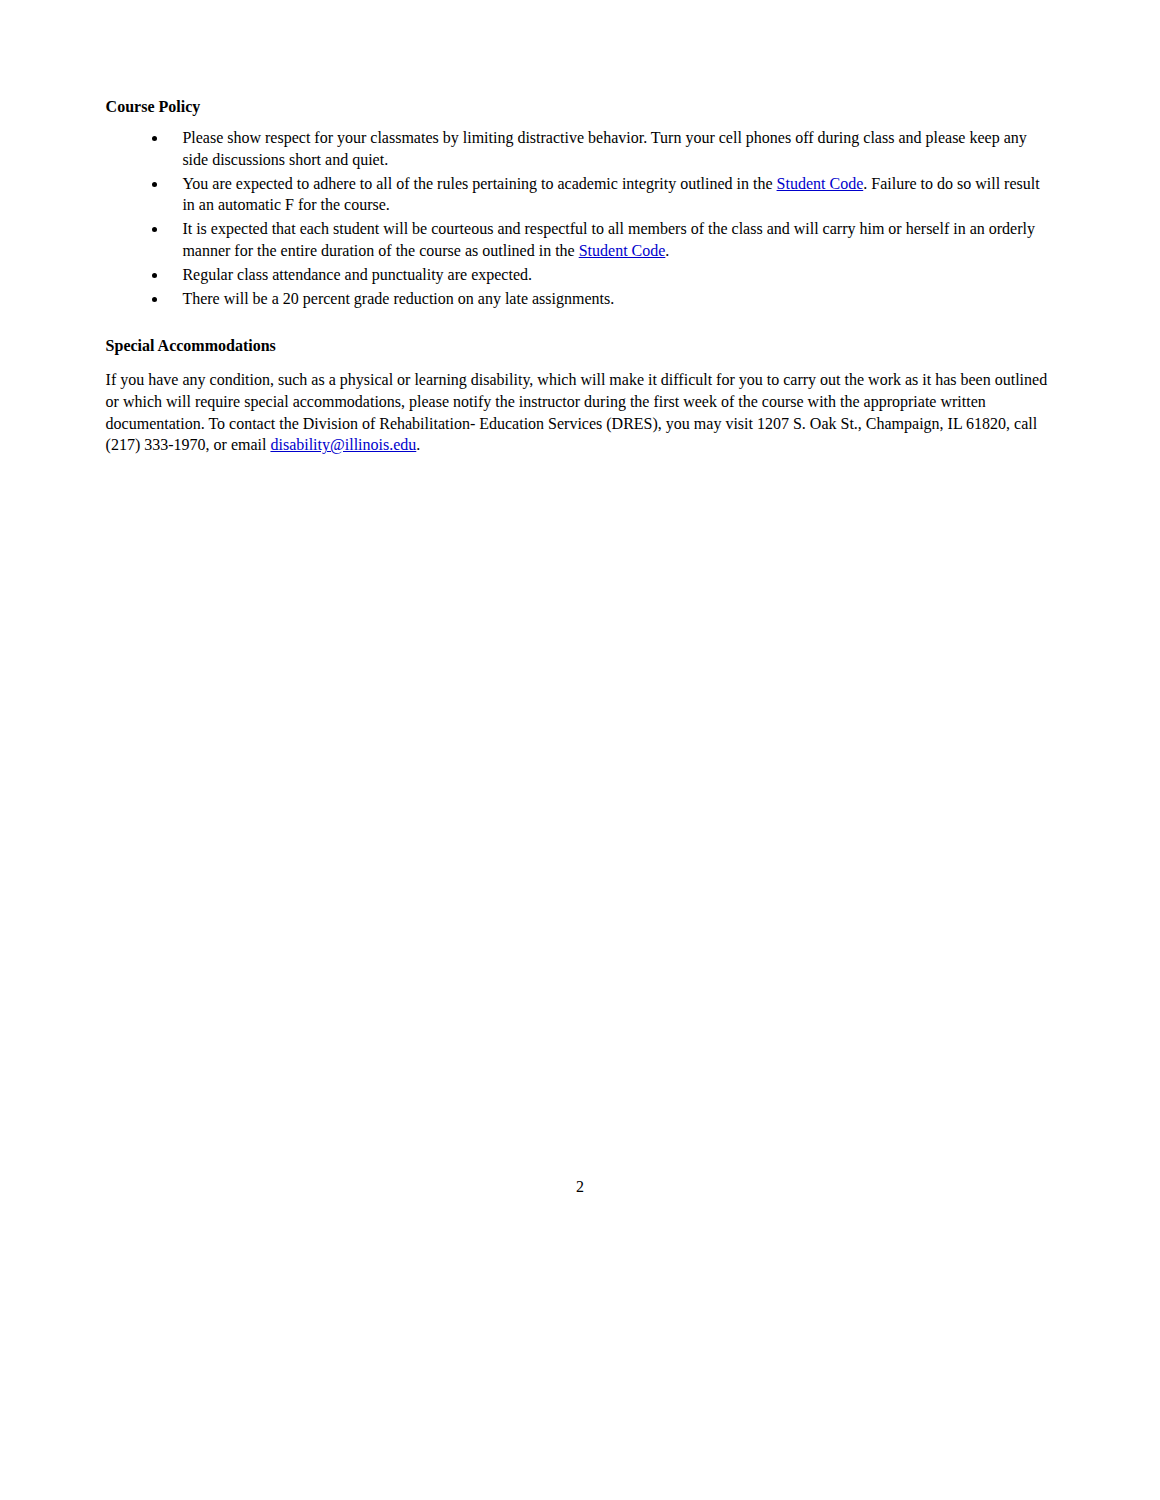Course Policy
Please show respect for your classmates by limiting distractive behavior. Turn your cell phones off during class and please keep any side discussions short and quiet.
You are expected to adhere to all of the rules pertaining to academic integrity outlined in the Student Code. Failure to do so will result in an automatic F for the course.
It is expected that each student will be courteous and respectful to all members of the class and will carry him or herself in an orderly manner for the entire duration of the course as outlined in the Student Code.
Regular class attendance and punctuality are expected.
There will be a 20 percent grade reduction on any late assignments.
Special Accommodations
If you have any condition, such as a physical or learning disability, which will make it difficult for you to carry out the work as it has been outlined or which will require special accommodations, please notify the instructor during the first week of the course with the appropriate written documentation. To contact the Division of Rehabilitation- Education Services (DRES), you may visit 1207 S. Oak St., Champaign, IL 61820, call (217) 333-1970, or email disability@illinois.edu.
2